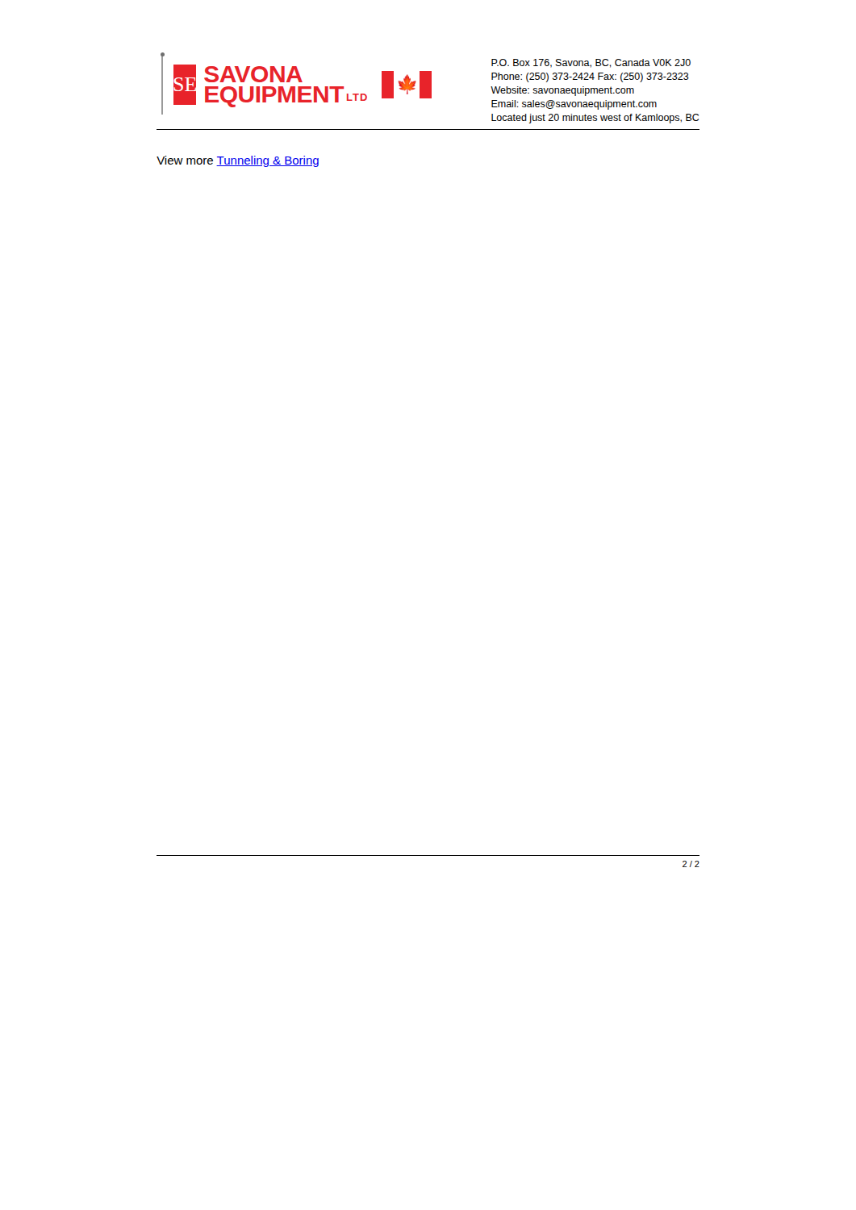SE
SAVONA EQUIPMENTLTD
🍁
P.O. Box 176, Savona, BC, Canada V0K 2J0
Phone: (250) 373-2424 Fax: (250) 373-2323
Website: savonaequipment.com
Email: sales@savonaequipment.com
Located just 20 minutes west of Kamloops, BC
View more Tunneling & Boring
2 / 2